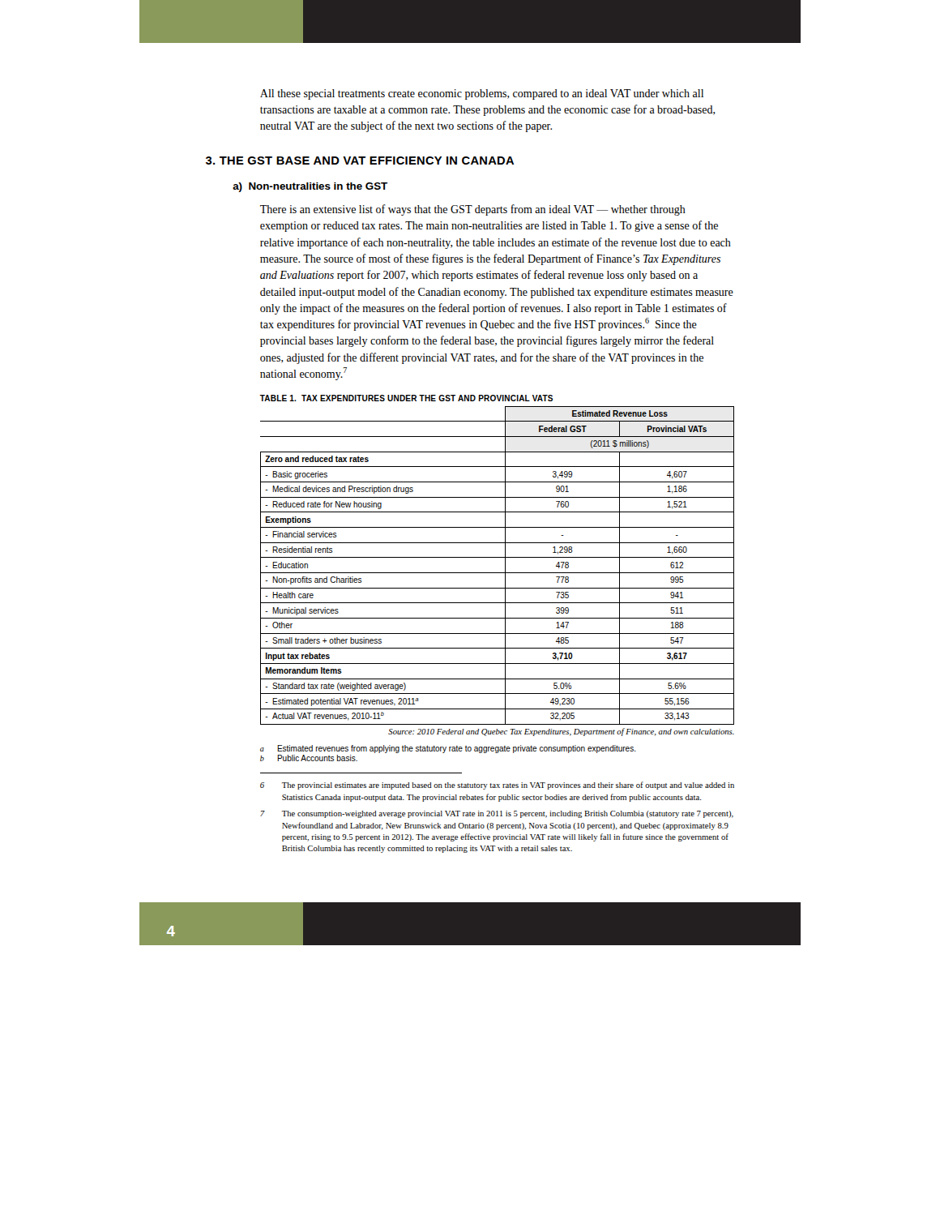All these special treatments create economic problems, compared to an ideal VAT under which all transactions are taxable at a common rate. These problems and the economic case for a broad-based, neutral VAT are the subject of the next two sections of the paper.
3. THE GST BASE AND VAT EFFICIENCY IN CANADA
a) Non-neutralities in the GST
There is an extensive list of ways that the GST departs from an ideal VAT — whether through exemption or reduced tax rates. The main non-neutralities are listed in Table 1. To give a sense of the relative importance of each non-neutrality, the table includes an estimate of the revenue lost due to each measure. The source of most of these figures is the federal Department of Finance’s Tax Expenditures and Evaluations report for 2007, which reports estimates of federal revenue loss only based on a detailed input-output model of the Canadian economy. The published tax expenditure estimates measure only the impact of the measures on the federal portion of revenues. I also report in Table 1 estimates of tax expenditures for provincial VAT revenues in Quebec and the five HST provinces.6 Since the provincial bases largely conform to the federal base, the provincial figures largely mirror the federal ones, adjusted for the different provincial VAT rates, and for the share of the VAT provinces in the national economy.7
TABLE 1. TAX EXPENDITURES UNDER THE GST AND PROVINCIAL VATS
| | Estimated Revenue Loss |
| | Federal GST | Provincial VATs |
| | (2011 $ millions) |
| Zero and reduced tax rates | | |
| - Basic groceries | 3,499 | 4,607 |
| - Medical devices and Prescription drugs | 901 | 1,186 |
| - Reduced rate for New housing | 760 | 1,521 |
| Exemptions | | |
| - Financial services | - | - |
| - Residential rents | 1,298 | 1,660 |
| - Education | 478 | 612 |
| - Non-profits and Charities | 778 | 995 |
| - Health care | 735 | 941 |
| - Municipal services | 399 | 511 |
| - Other | 147 | 188 |
| - Small traders + other business | 485 | 547 |
| Input tax rebates | 3,710 | 3,617 |
| Memorandum Items | | |
| - Standard tax rate (weighted average) | 5.0% | 5.6% |
| - Estimated potential VAT revenues, 2011 a | 49,230 | 55,156 |
| - Actual VAT revenues, 2010-11 b | 32,205 | 33,143 |
Source: 2010 Federal and Quebec Tax Expenditures, Department of Finance, and own calculations.
a Estimated revenues from applying the statutory rate to aggregate private consumption expenditures.
b Public Accounts basis.
6
The provincial estimates are imputed based on the statutory tax rates in VAT provinces and their share of output and value added in Statistics Canada input-output data. The provincial rebates for public sector bodies are derived from public accounts data.
7
The consumption-weighted average provincial VAT rate in 2011 is 5 percent, including British Columbia (statutory rate 7 percent), Newfoundland and Labrador, New Brunswick and Ontario (8 percent), Nova Scotia (10 percent), and Quebec (approximately 8.9 percent, rising to 9.5 percent in 2012). The average effective provincial VAT rate will likely fall in future since the government of British Columbia has recently committed to replacing its VAT with a retail sales tax.
4